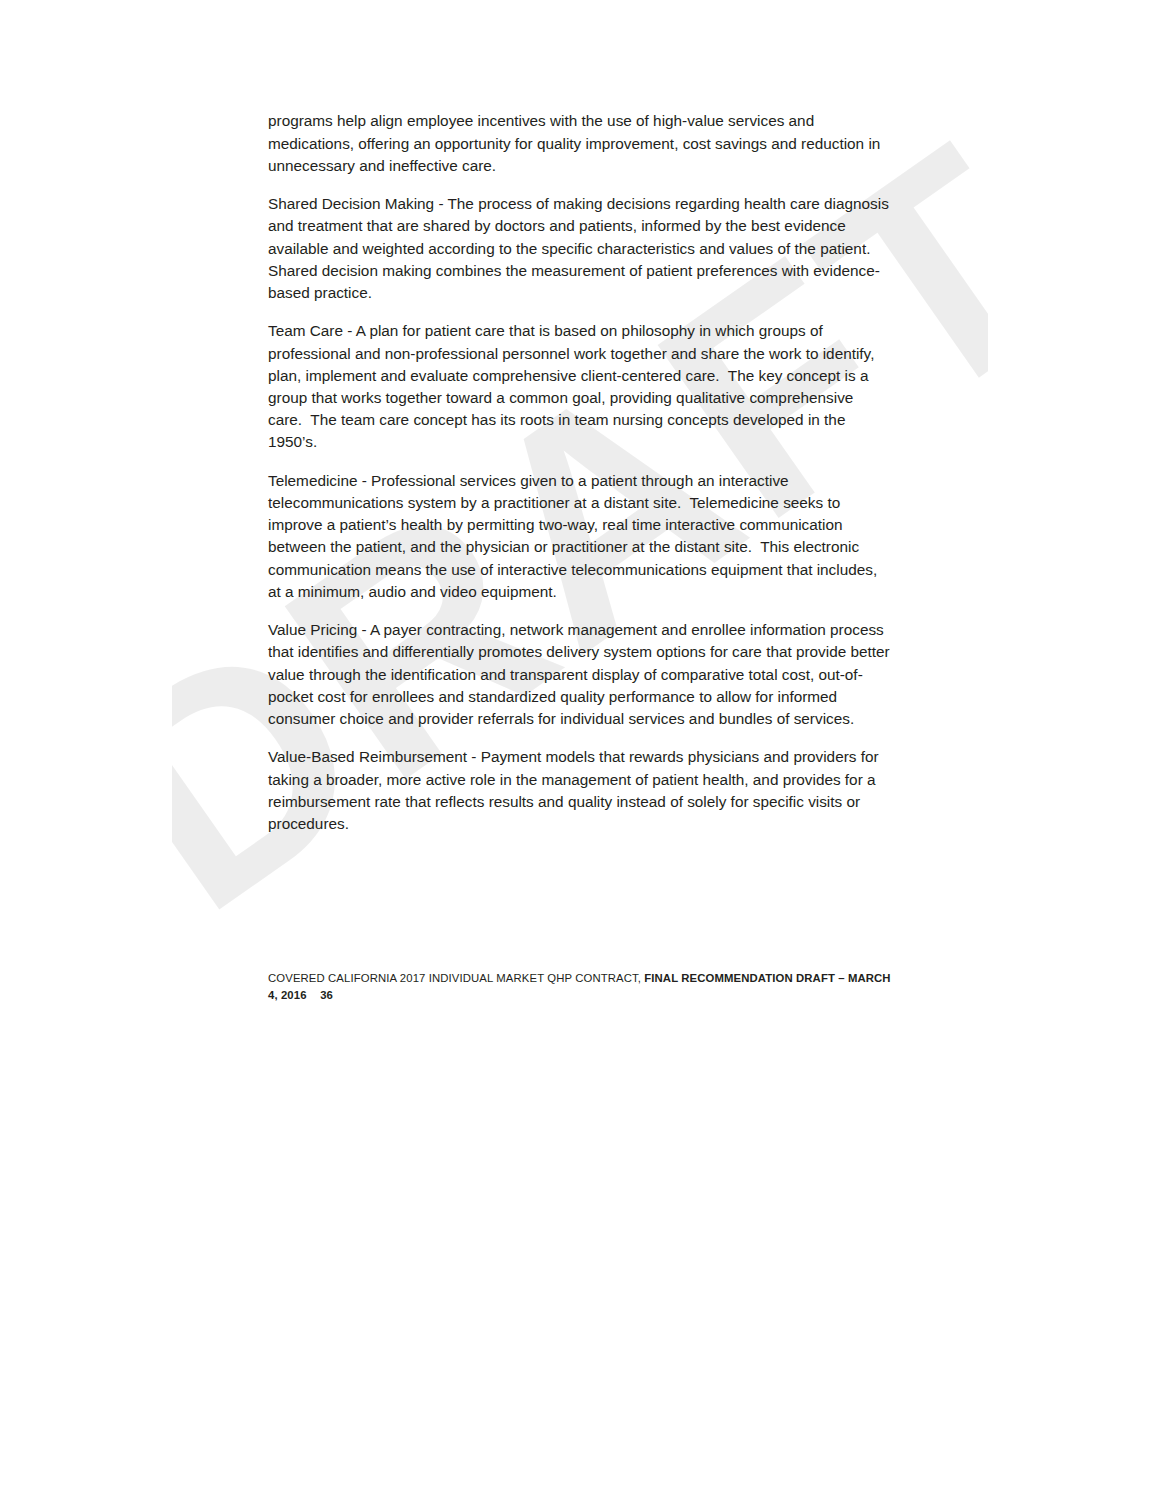DRAFT
programs help align employee incentives with the use of high-value services and medications, offering an opportunity for quality improvement, cost savings and reduction in unnecessary and ineffective care.
Shared Decision Making - The process of making decisions regarding health care diagnosis and treatment that are shared by doctors and patients, informed by the best evidence available and weighted according to the specific characteristics and values of the patient. Shared decision making combines the measurement of patient preferences with evidence-based practice.
Team Care - A plan for patient care that is based on philosophy in which groups of professional and non-professional personnel work together and share the work to identify, plan, implement and evaluate comprehensive client-centered care. The key concept is a group that works together toward a common goal, providing qualitative comprehensive care. The team care concept has its roots in team nursing concepts developed in the 1950’s.
Telemedicine - Professional services given to a patient through an interactive telecommunications system by a practitioner at a distant site. Telemedicine seeks to improve a patient’s health by permitting two-way, real time interactive communication between the patient, and the physician or practitioner at the distant site. This electronic communication means the use of interactive telecommunications equipment that includes, at a minimum, audio and video equipment.
Value Pricing - A payer contracting, network management and enrollee information process that identifies and differentially promotes delivery system options for care that provide better value through the identification and transparent display of comparative total cost, out-of-pocket cost for enrollees and standardized quality performance to allow for informed consumer choice and provider referrals for individual services and bundles of services.
Value-Based Reimbursement - Payment models that rewards physicians and providers for taking a broader, more active role in the management of patient health, and provides for a reimbursement rate that reflects results and quality instead of solely for specific visits or procedures.
COVERED CALIFORNIA 2017 INDIVIDUAL MARKET QHP CONTRACT, FINAL RECOMMENDATION DRAFT – MARCH 4, 201636